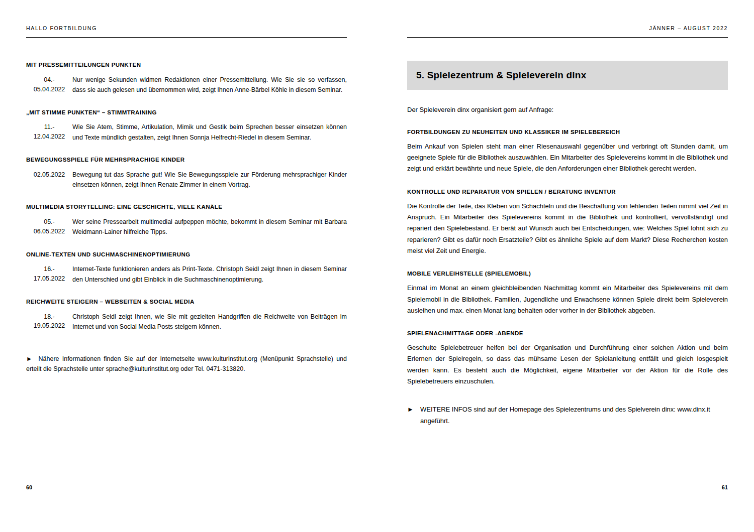Hallo Fortbildung
Mit Pressemitteilungen punkten
04.-05.04.2022
Nur wenige Sekunden widmen Redaktionen einer Pressemitteilung. Wie Sie sie so verfassen, dass sie auch gelesen und übernommen wird, zeigt Ihnen Anne-Bärbel Köhle in diesem Seminar.
„Mit Stimme punkten“ – Stimmtraining
11.-12.04.2022
Wie Sie Atem, Stimme, Artikulation, Mimik und Gestik beim Sprechen besser einsetzen können und Texte mündlich gestalten, zeigt Ihnen Sonnja Helfrecht-Riedel in diesem Seminar.
Bewegungsspiele für mehrsprachige Kinder
02.05.2022
Bewegung tut das Sprache gut! Wie Sie Bewegungsspiele zur Förderung mehrsprachiger Kinder einsetzen können, zeigt Ihnen Renate Zimmer in einem Vortrag.
Multimedia Storytelling: Eine Geschichte, viele Kanäle
05.-06.05.2022
Wer seine Pressearbeit multimedial aufpeppen möchte, bekommt in diesem Seminar mit Barbara Weidmann-Lainer hilfreiche Tipps.
Online-Texten und Suchmaschinenoptimierung
16.-17.05.2022
Internet-Texte funktionieren anders als Print-Texte. Christoph Seidl zeigt Ihnen in diesem Seminar den Unterschied und gibt Einblick in die Suchmaschinenoptimierung.
Reichweite steigern – Webseiten & Social Media
18.-19.05.2022
Christoph Seidl zeigt Ihnen, wie Sie mit gezielten Handgriffen die Reichweite von Beiträgen im Internet und von Social Media Posts steigern können.
► Nähere Informationen finden Sie auf der Internetseite www.kulturinstitut.org (Menüpunkt Sprachstelle) und erteilt die Sprachstelle unter sprache@kulturinstitut.org oder Tel. 0471-313820.
60
Jänner – August 2022
5. Spielezentrum & Spieleverein dinx
Der Spieleverein dinx organisiert gern auf Anfrage:
Fortbildungen zu Neuheiten und Klassiker im Spielebereich
Beim Ankauf von Spielen steht man einer Riesenauswahl gegenüber und verbringt oft Stunden damit, um geeignete Spiele für die Bibliothek auszuwählen. Ein Mitarbeiter des Spielevereins kommt in die Bibliothek und zeigt und erklärt bewährte und neue Spiele, die den Anforderungen einer Bibliothek gerecht werden.
Kontrolle und Reparatur von Spielen / Beratung Inventur
Die Kontrolle der Teile, das Kleben von Schachteln und die Beschaffung von fehlenden Teilen nimmt viel Zeit in Anspruch. Ein Mitarbeiter des Spielevereins kommt in die Bibliothek und kontrolliert, vervollständigt und repariert den Spielebestand. Er berät auf Wunsch auch bei Entscheidungen, wie: Welches Spiel lohnt sich zu reparieren? Gibt es dafür noch Ersatzteile? Gibt es ähnliche Spiele auf dem Markt? Diese Recherchen kosten meist viel Zeit und Energie.
Mobile Verleihstelle (Spielemobil)
Einmal im Monat an einem gleichbleibenden Nachmittag kommt ein Mitarbeiter des Spielevereins mit dem Spielemobil in die Bibliothek. Familien, Jugendliche und Erwachsene können Spiele direkt beim Spieleverein ausleihen und max. einen Monat lang behalten oder vorher in der Bibliothek abgeben.
Spielenachmittage oder -abende
Geschulte Spielebetreuer helfen bei der Organisation und Durchführung einer solchen Aktion und beim Erlernen der Spielregeln, so dass das mühsame Lesen der Spielanleitung entfällt und gleich losgespielt werden kann. Es besteht auch die Möglichkeit, eigene Mitarbeiter vor der Aktion für die Rolle des Spielebetreuers einzuschulen.
►
WEITERE INFOS sind auf der Homepage des Spielezentrums und des Spielverein dinx: www.dinx.it angeführt.
61